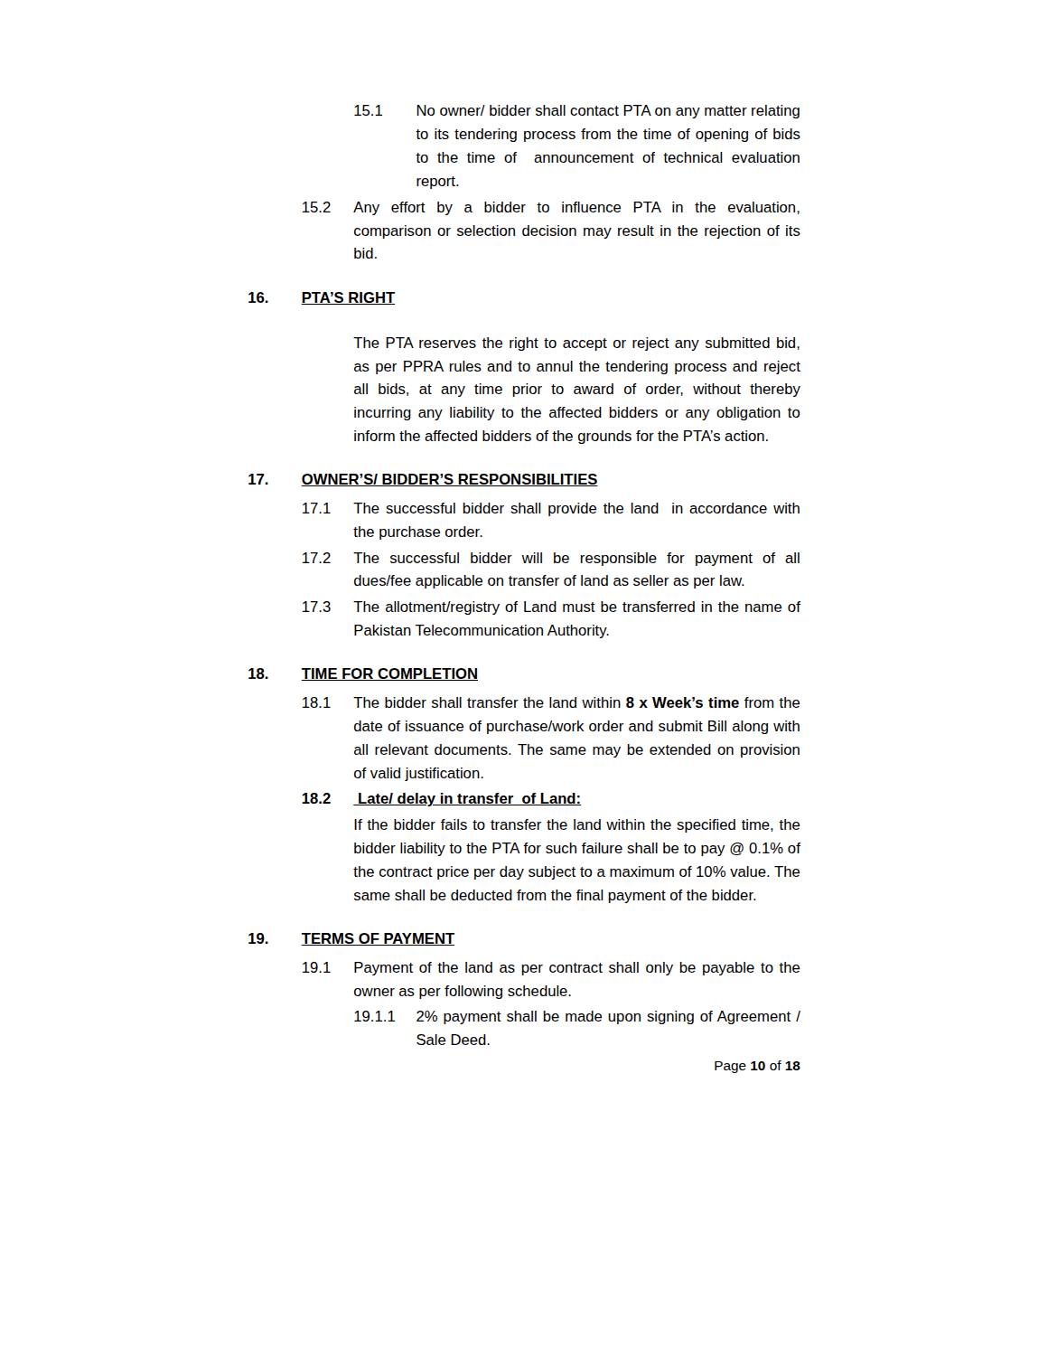15.1
No owner/ bidder shall contact PTA on any matter relating to its tendering process from the time of opening of bids to the time of announcement of technical evaluation report.
15.2
Any effort by a bidder to influence PTA in the evaluation, comparison or selection decision may result in the rejection of its bid.
16.
PTA’S RIGHT
The PTA reserves the right to accept or reject any submitted bid, as per PPRA rules and to annul the tendering process and reject all bids, at any time prior to award of order, without thereby incurring any liability to the affected bidders or any obligation to inform the affected bidders of the grounds for the PTA’s action.
17.
OWNER’S/ BIDDER’S RESPONSIBILITIES
17.1
The successful bidder shall provide the land in accordance with the purchase order.
17.2
The successful bidder will be responsible for payment of all dues/fee applicable on transfer of land as seller as per law.
17.3
The allotment/registry of Land must be transferred in the name of Pakistan Telecommunication Authority.
18.
TIME FOR COMPLETION
18.1
The bidder shall transfer the land within 8 x Week’s time from the date of issuance of purchase/work order and submit Bill along with all relevant documents. The same may be extended on provision of valid justification.
18.2
Late/ delay in transfer of Land:
If the bidder fails to transfer the land within the specified time, the bidder liability to the PTA for such failure shall be to pay @ 0.1% of the contract price per day subject to a maximum of 10% value. The same shall be deducted from the final payment of the bidder.
19.
TERMS OF PAYMENT
19.1
Payment of the land as per contract shall only be payable to the owner as per following schedule.
19.1.1
2% payment shall be made upon signing of Agreement / Sale Deed.
Page 10 of 18